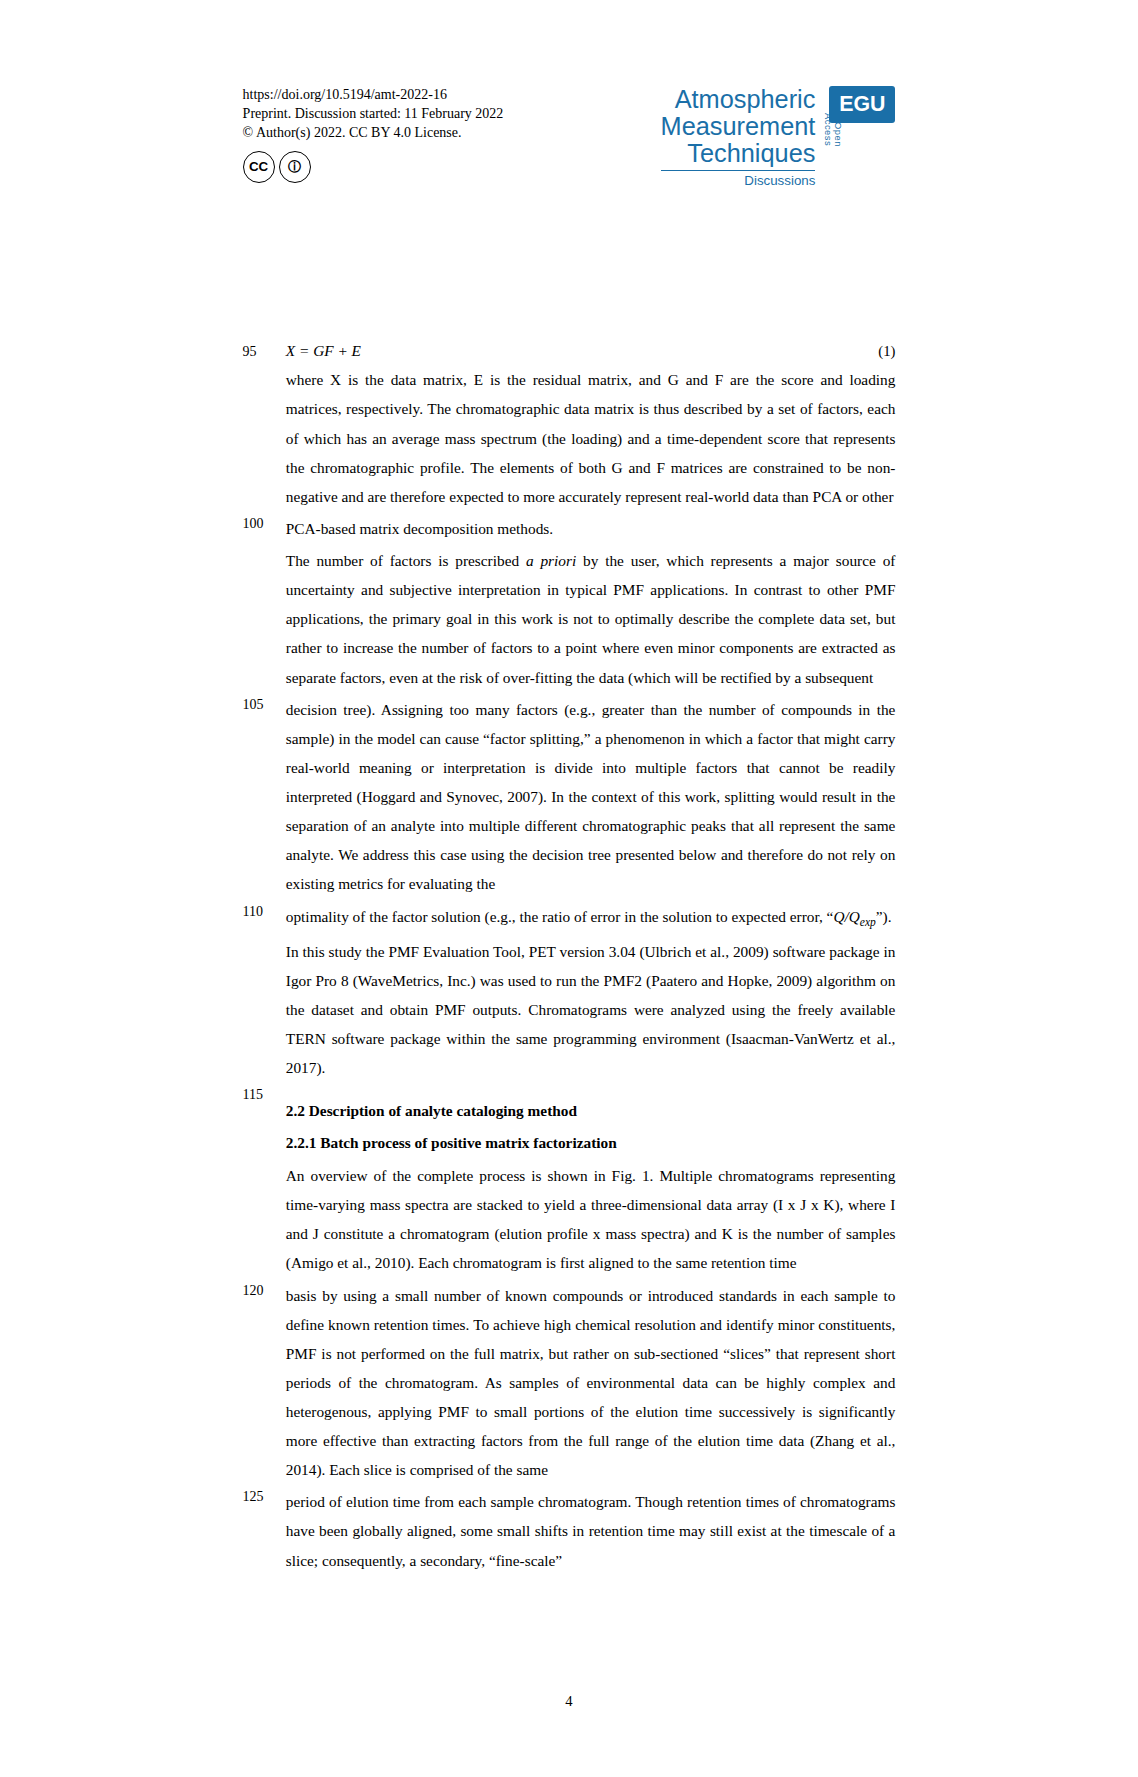https://doi.org/10.5194/amt-2022-16
Preprint. Discussion started: 11 February 2022
© Author(s) 2022. CC BY 4.0 License.
CC ⓘ
Atmospheric Measurement Techniques
Discussions
Open Access EGU
95
X = GF + E
(1)
where X is the data matrix, E is the residual matrix, and G and F are the score and loading matrices, respectively. The chromatographic data matrix is thus described by a set of factors, each of which has an average mass spectrum (the loading) and a time-dependent score that represents the chromatographic profile. The elements of both G and F matrices are constrained to be non-negative and are therefore expected to more accurately represent real-world data than PCA or other
100
PCA-based matrix decomposition methods.
The number of factors is prescribed a priori by the user, which represents a major source of uncertainty and subjective interpretation in typical PMF applications. In contrast to other PMF applications, the primary goal in this work is not to optimally describe the complete data set, but rather to increase the number of factors to a point where even minor components are extracted as separate factors, even at the risk of over-fitting the data (which will be rectified by a subsequent
105
decision tree). Assigning too many factors (e.g., greater than the number of compounds in the sample) in the model can cause “factor splitting,” a phenomenon in which a factor that might carry real-world meaning or interpretation is divide into multiple factors that cannot be readily interpreted (Hoggard and Synovec, 2007). In the context of this work, splitting would result in the separation of an analyte into multiple different chromatographic peaks that all represent the same analyte. We address this case using the decision tree presented below and therefore do not rely on existing metrics for evaluating the
110
optimality of the factor solution (e.g., the ratio of error in the solution to expected error, “Q/Qexp”).
In this study the PMF Evaluation Tool, PET version 3.04 (Ulbrich et al., 2009) software package in Igor Pro 8 (WaveMetrics, Inc.) was used to run the PMF2 (Paatero and Hopke, 2009) algorithm on the dataset and obtain PMF outputs. Chromatograms were analyzed using the freely available TERN software package within the same programming environment (Isaacman-VanWertz et al., 2017).
115
2.2 Description of analyte cataloging method
2.2.1 Batch process of positive matrix factorization
An overview of the complete process is shown in Fig. 1. Multiple chromatograms representing time-varying mass spectra are stacked to yield a three-dimensional data array (I x J x K), where I and J constitute a chromatogram (elution profile x mass spectra) and K is the number of samples (Amigo et al., 2010). Each chromatogram is first aligned to the same retention time
120
basis by using a small number of known compounds or introduced standards in each sample to define known retention times. To achieve high chemical resolution and identify minor constituents, PMF is not performed on the full matrix, but rather on sub-sectioned “slices” that represent short periods of the chromatogram. As samples of environmental data can be highly complex and heterogenous, applying PMF to small portions of the elution time successively is significantly more effective than extracting factors from the full range of the elution time data (Zhang et al., 2014). Each slice is comprised of the same
125
period of elution time from each sample chromatogram. Though retention times of chromatograms have been globally aligned, some small shifts in retention time may still exist at the timescale of a slice; consequently, a secondary, “fine-scale”
4